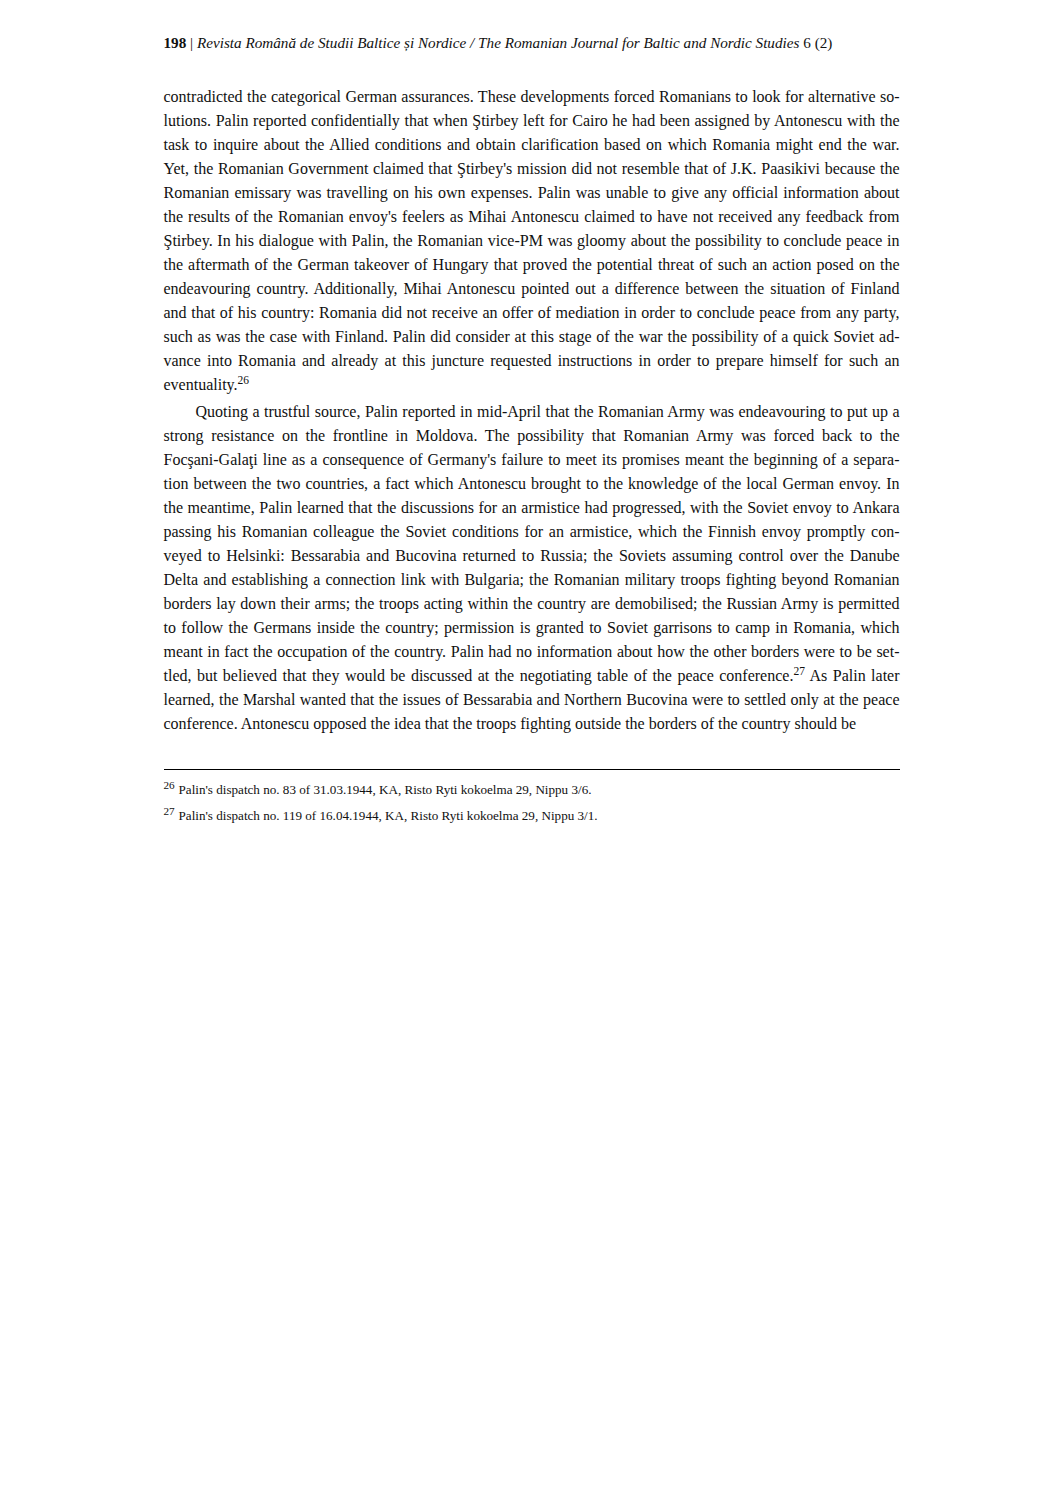198 | Revista Română de Studii Baltice și Nordice / The Romanian Journal for Baltic and Nordic Studies 6 (2)
contradicted the categorical German assurances. These developments forced Romanians to look for alternative solutions. Palin reported confidentially that when Ştirbey left for Cairo he had been assigned by Antonescu with the task to inquire about the Allied conditions and obtain clarification based on which Romania might end the war. Yet, the Romanian Government claimed that Ştirbey's mission did not resemble that of J.K. Paasikivi because the Romanian emissary was travelling on his own expenses. Palin was unable to give any official information about the results of the Romanian envoy's feelers as Mihai Antonescu claimed to have not received any feedback from Ştirbey. In his dialogue with Palin, the Romanian vice-PM was gloomy about the possibility to conclude peace in the aftermath of the German takeover of Hungary that proved the potential threat of such an action posed on the endeavouring country. Additionally, Mihai Antonescu pointed out a difference between the situation of Finland and that of his country: Romania did not receive an offer of mediation in order to conclude peace from any party, such as was the case with Finland. Palin did consider at this stage of the war the possibility of a quick Soviet advance into Romania and already at this juncture requested instructions in order to prepare himself for such an eventuality.26
Quoting a trustful source, Palin reported in mid-April that the Romanian Army was endeavouring to put up a strong resistance on the frontline in Moldova. The possibility that Romanian Army was forced back to the Focşani-Galaţi line as a consequence of Germany's failure to meet its promises meant the beginning of a separation between the two countries, a fact which Antonescu brought to the knowledge of the local German envoy. In the meantime, Palin learned that the discussions for an armistice had progressed, with the Soviet envoy to Ankara passing his Romanian colleague the Soviet conditions for an armistice, which the Finnish envoy promptly conveyed to Helsinki: Bessarabia and Bucovina returned to Russia; the Soviets assuming control over the Danube Delta and establishing a connection link with Bulgaria; the Romanian military troops fighting beyond Romanian borders lay down their arms; the troops acting within the country are demobilised; the Russian Army is permitted to follow the Germans inside the country; permission is granted to Soviet garrisons to camp in Romania, which meant in fact the occupation of the country. Palin had no information about how the other borders were to be settled, but believed that they would be discussed at the negotiating table of the peace conference.27 As Palin later learned, the Marshal wanted that the issues of Bessarabia and Northern Bucovina were to settled only at the peace conference. Antonescu opposed the idea that the troops fighting outside the borders of the country should be
26 Palin's dispatch no. 83 of 31.03.1944, KA, Risto Ryti kokoelma 29, Nippu 3/6.
27 Palin's dispatch no. 119 of 16.04.1944, KA, Risto Ryti kokoelma 29, Nippu 3/1.